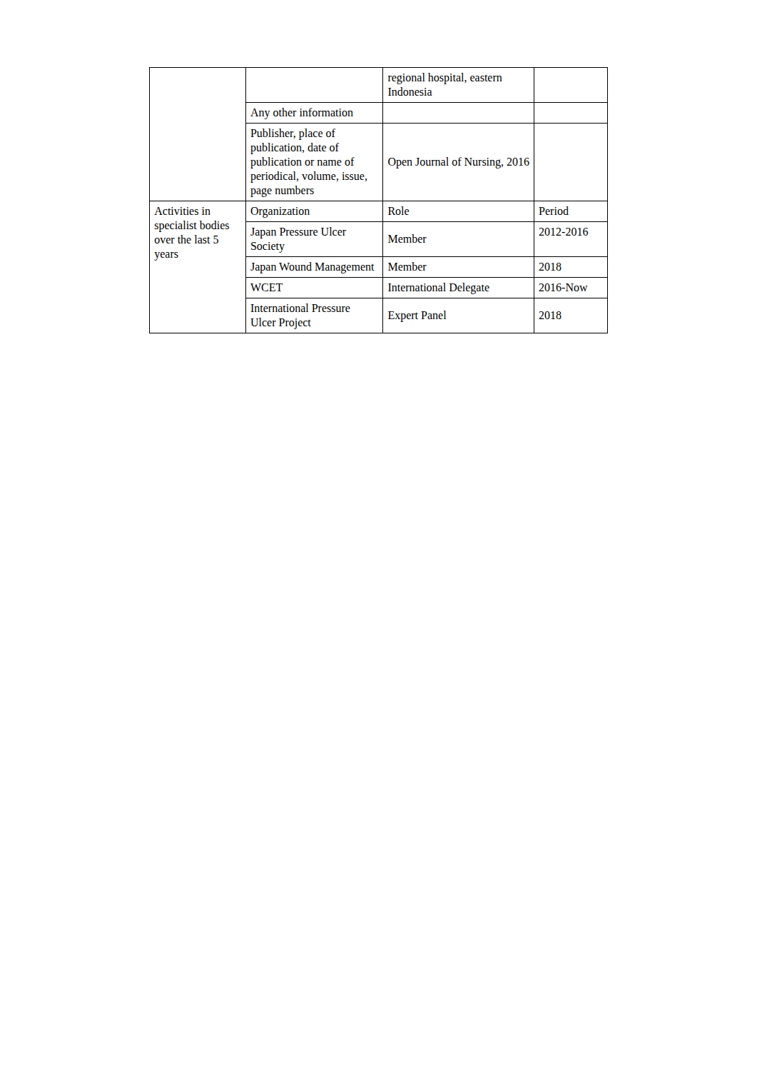| | | regional hospital, eastern Indonesia | |
| Any other information | | |
| Publisher, place of publication, date of publication or name of periodical, volume, issue, page numbers | Open Journal of Nursing, 2016 | |
| Activities in specialist bodies over the last 5 years | Organization | Role | Period |
| Japan Pressure Ulcer Society | Member | 2012-2016 |
| Japan Wound Management | Member | 2018 |
| WCET | International Delegate | 2016-Now |
| International Pressure Ulcer Project | Expert Panel | 2018 |